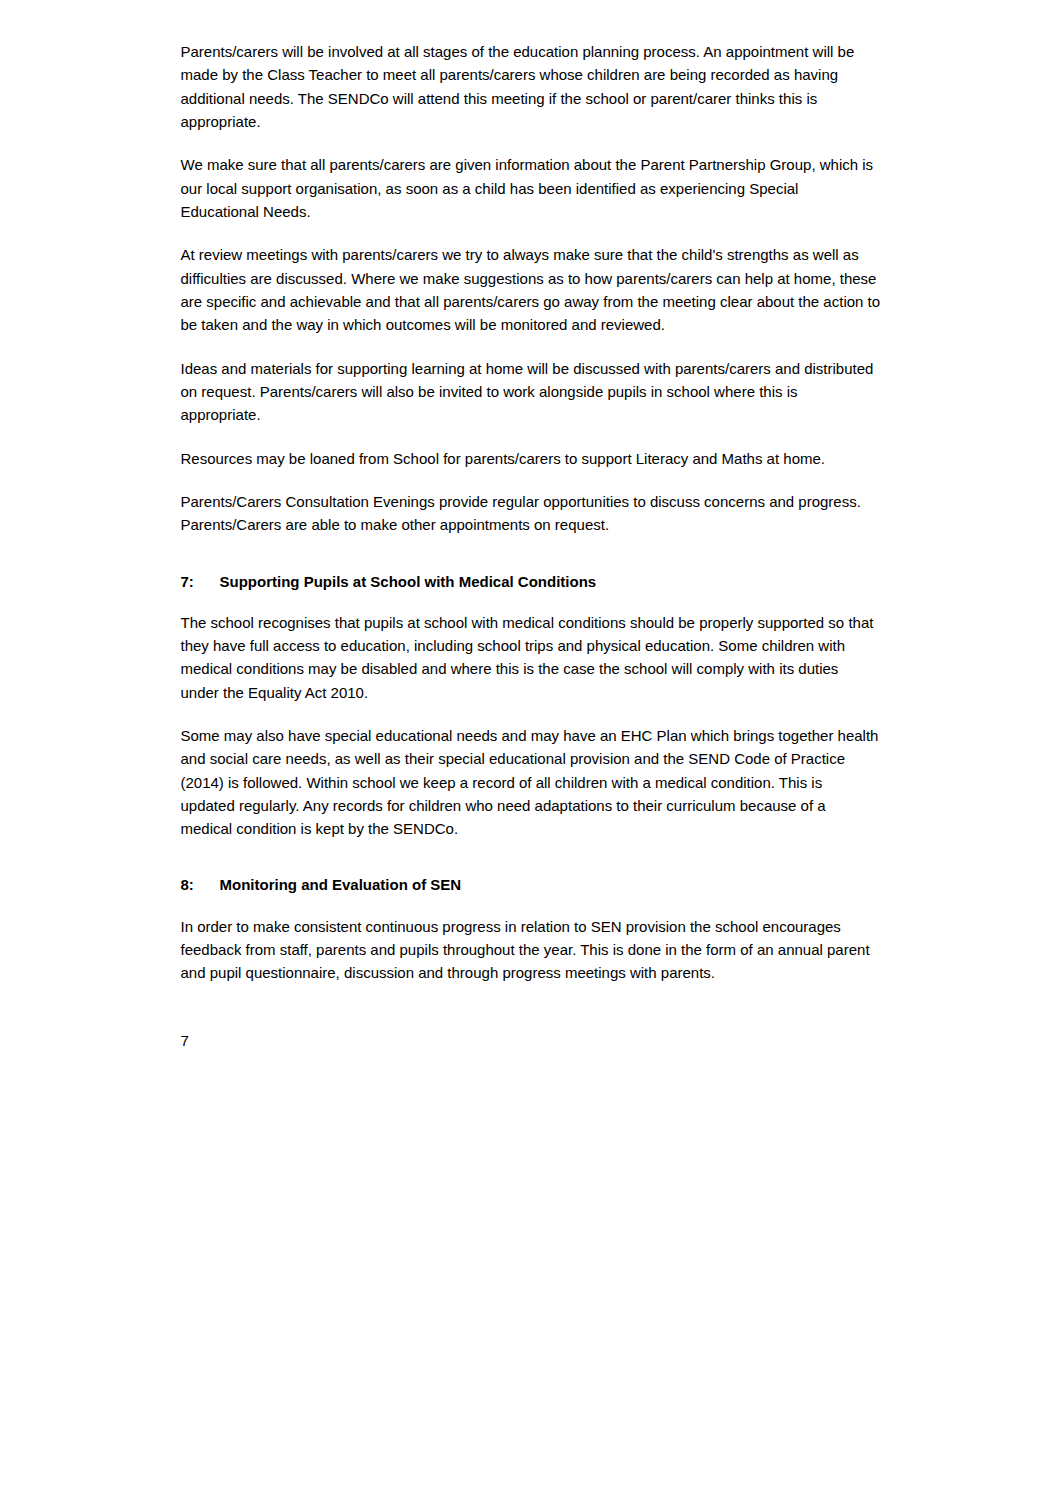Parents/carers will be involved at all stages of the education planning process. An appointment will be made by the Class Teacher to meet all parents/carers whose children are being recorded as having additional needs. The SENDCo will attend this meeting if the school or parent/carer thinks this is appropriate.
We make sure that all parents/carers are given information about the Parent Partnership Group, which is our local support organisation, as soon as a child has been identified as experiencing Special Educational Needs.
At review meetings with parents/carers we try to always make sure that the child's strengths as well as difficulties are discussed. Where we make suggestions as to how parents/carers can help at home, these are specific and achievable and that all parents/carers go away from the meeting clear about the action to be taken and the way in which outcomes will be monitored and reviewed.
Ideas and materials for supporting learning at home will be discussed with parents/carers and distributed on request. Parents/carers will also be invited to work alongside pupils in school where this is appropriate.
Resources may be loaned from School for parents/carers to support Literacy and Maths at home.
Parents/Carers Consultation Evenings provide regular opportunities to discuss concerns and progress. Parents/Carers are able to make other appointments on request.
7: Supporting Pupils at School with Medical Conditions
The school recognises that pupils at school with medical conditions should be properly supported so that they have full access to education, including school trips and physical education. Some children with medical conditions may be disabled and where this is the case the school will comply with its duties under the Equality Act 2010.
Some may also have special educational needs and may have an EHC Plan which brings together health and social care needs, as well as their special educational provision and the SEND Code of Practice (2014) is followed. Within school we keep a record of all children with a medical condition. This is updated regularly. Any records for children who need adaptations to their curriculum because of a medical condition is kept by the SENDCo.
8: Monitoring and Evaluation of SEN
In order to make consistent continuous progress in relation to SEN provision the school encourages feedback from staff, parents and pupils throughout the year. This is done in the form of an annual parent and pupil questionnaire, discussion and through progress meetings with parents.
7